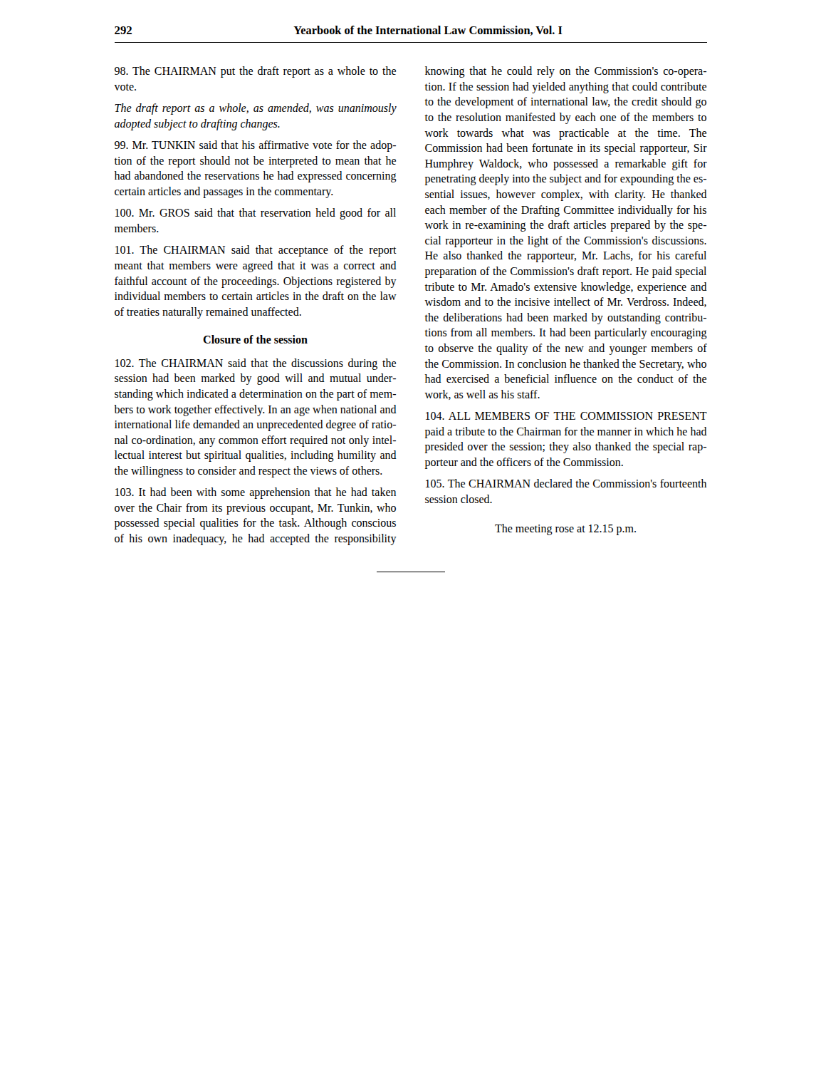292 Yearbook of the International Law Commission, Vol. I
98. The CHAIRMAN put the draft report as a whole to the vote.
The draft report as a whole, as amended, was unanimously adopted subject to drafting changes.
99. Mr. TUNKIN said that his affirmative vote for the adoption of the report should not be interpreted to mean that he had abandoned the reservations he had expressed concerning certain articles and passages in the commentary.
100. Mr. GROS said that that reservation held good for all members.
101. The CHAIRMAN said that acceptance of the report meant that members were agreed that it was a correct and faithful account of the proceedings. Objections registered by individual members to certain articles in the draft on the law of treaties naturally remained unaffected.
Closure of the session
102. The CHAIRMAN said that the discussions during the session had been marked by good will and mutual understanding which indicated a determination on the part of members to work together effectively. In an age when national and international life demanded an unprecedented degree of rational co-ordination, any common effort required not only intellectual interest but spiritual qualities, including humility and the willingness to consider and respect the views of others.
103. It had been with some apprehension that he had taken over the Chair from its previous occupant, Mr. Tunkin, who possessed special qualities for the task. Although conscious of his own inadequacy, he had accepted the responsibility knowing that he could rely on the Commission's co-operation. If the session had yielded anything that could contribute to the development of international law, the credit should go to the resolution manifested by each one of the members to work towards what was practicable at the time. The Commission had been fortunate in its special rapporteur, Sir Humphrey Waldock, who possessed a remarkable gift for penetrating deeply into the subject and for expounding the essential issues, however complex, with clarity. He thanked each member of the Drafting Committee individually for his work in re-examining the draft articles prepared by the special rapporteur in the light of the Commission's discussions. He also thanked the rapporteur, Mr. Lachs, for his careful preparation of the Commission's draft report. He paid special tribute to Mr. Amado's extensive knowledge, experience and wisdom and to the incisive intellect of Mr. Verdross. Indeed, the deliberations had been marked by outstanding contributions from all members. It had been particularly encouraging to observe the quality of the new and younger members of the Commission. In conclusion he thanked the Secretary, who had exercised a beneficial influence on the conduct of the work, as well as his staff.
104. ALL MEMBERS OF THE COMMISSION PRESENT paid a tribute to the Chairman for the manner in which he had presided over the session; they also thanked the special rapporteur and the officers of the Commission.
105. The CHAIRMAN declared the Commission's fourteenth session closed.
The meeting rose at 12.15 p.m.